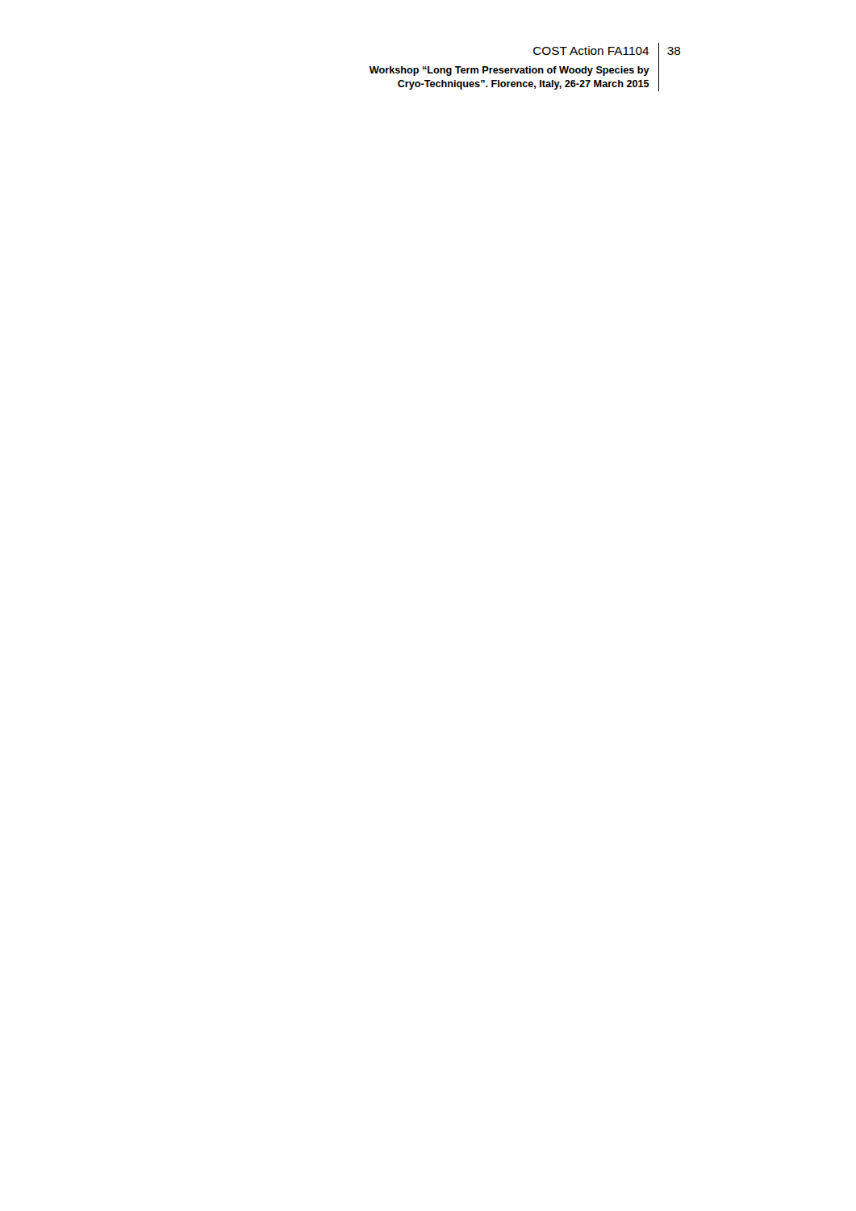COST Action FA1104
Workshop “Long Term Preservation of Woody Species by
Cryo-Techniques”. Florence, Italy, 26-27 March 2015
38